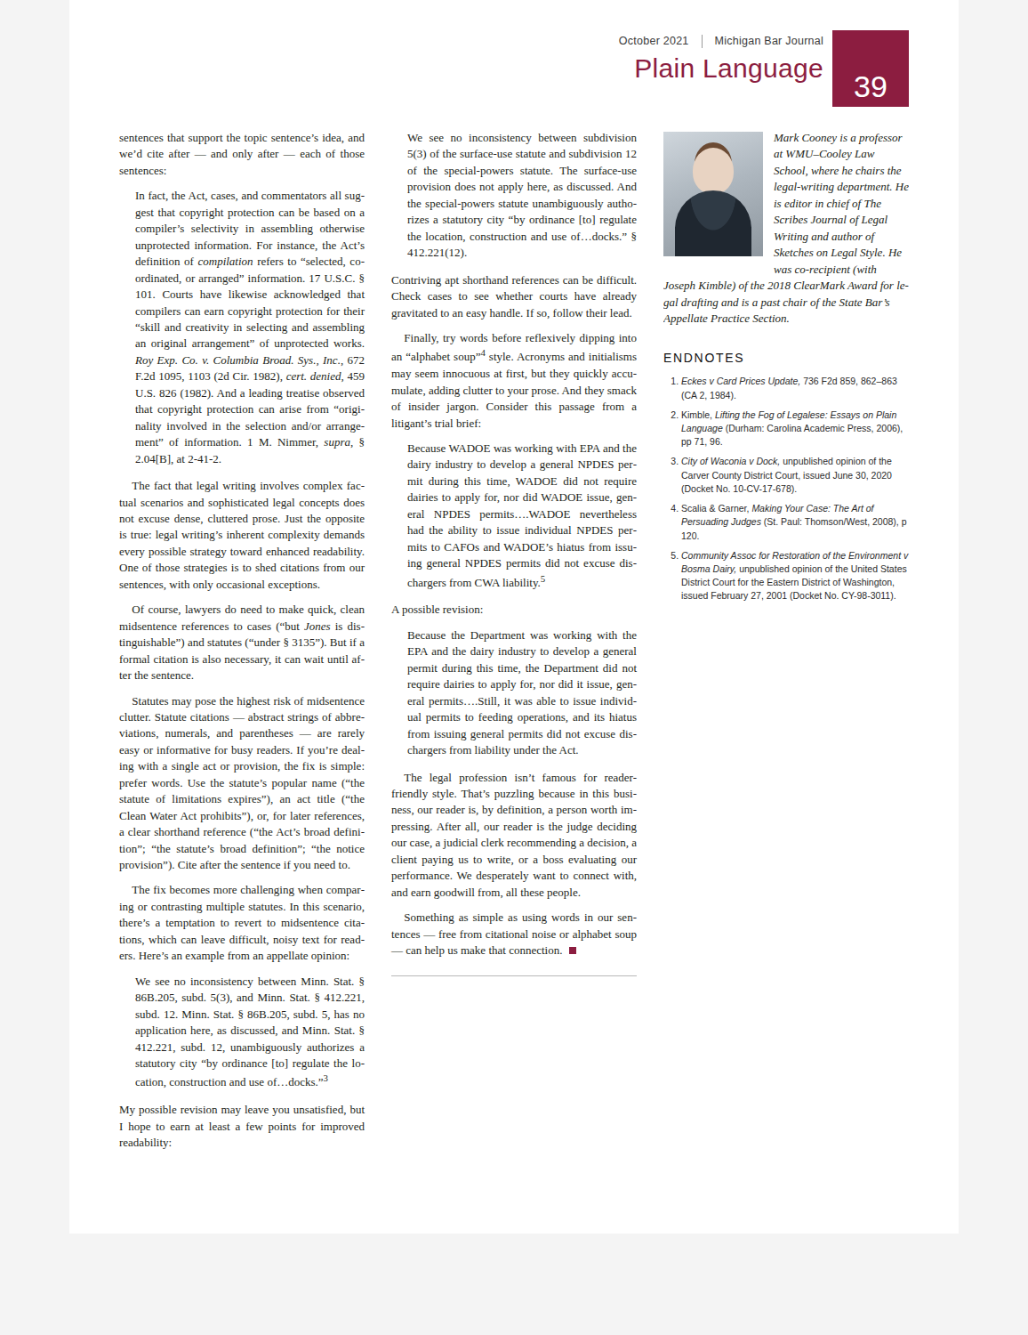October 2021 Michigan Bar Journal
Plain Language
39
sentences that support the topic sentence’s idea, and we’d cite after — and only after — each of those sentences:
In fact, the Act, cases, and commentators all suggest that copyright protection can be based on a compiler’s selectivity in assembling otherwise unprotected information. For instance, the Act’s definition of compilation refers to “selected, coordinated, or arranged” information. 17 U.S.C. § 101. Courts have likewise acknowledged that compilers can earn copyright protection for their “skill and creativity in selecting and assembling an original arrangement” of unprotected works. Roy Exp. Co. v. Columbia Broad. Sys., Inc., 672 F.2d 1095, 1103 (2d Cir. 1982), cert. denied, 459 U.S. 826 (1982). And a leading treatise observed that copyright protection can arise from “originality involved in the selection and/or arrangement” of information. 1 M. Nimmer, supra, § 2.04[B], at 2-41-2.
The fact that legal writing involves complex factual scenarios and sophisticated legal concepts does not excuse dense, cluttered prose. Just the opposite is true: legal writing’s inherent complexity demands every possible strategy toward enhanced readability. One of those strategies is to shed citations from our sentences, with only occasional exceptions.
Of course, lawyers do need to make quick, clean midsentence references to cases (“but Jones is distinguishable”) and statutes (“under § 3135”). But if a formal citation is also necessary, it can wait until after the sentence.
Statutes may pose the highest risk of midsentence clutter. Statute citations — abstract strings of abbreviations, numerals, and parentheses — are rarely easy or informative for busy readers. If you’re dealing with a single act or provision, the fix is simple: prefer words. Use the statute’s popular name (“the statute of limitations expires”), an act title (“the Clean Water Act prohibits”), or, for later references, a clear shorthand reference (“the Act’s broad definition”; “the statute’s broad definition”; “the notice provision”). Cite after the sentence if you need to.
The fix becomes more challenging when comparing or contrasting multiple statutes. In this scenario, there’s a temptation to revert to midsentence citations, which can leave difficult, noisy text for readers. Here’s an example from an appellate opinion:
We see no inconsistency between Minn. Stat. § 86B.205, subd. 5(3), and Minn. Stat. § 412.221, subd. 12. Minn. Stat. § 86B.205, subd. 5, has no application here, as discussed, and Minn. Stat. § 412.221, subd. 12, unambiguously authorizes a statutory city “by ordinance [to] regulate the location, construction and use of…docks.”3
My possible revision may leave you unsatisfied, but I hope to earn at least a few points for improved readability:
We see no inconsistency between subdivision 5(3) of the surface-use statute and subdivision 12 of the special-powers statute. The surface-use provision does not apply here, as discussed. And the special-powers statute unambiguously authorizes a statutory city “by ordinance [to] regulate the location, construction and use of…docks.” § 412.221(12).
Contriving apt shorthand references can be difficult. Check cases to see whether courts have already gravitated to an easy handle. If so, follow their lead.
Finally, try words before reflexively dipping into an “alphabet soup”4 style. Acronyms and initialisms may seem innocuous at first, but they quickly accumulate, adding clutter to your prose. And they smack of insider jargon. Consider this passage from a litigant’s trial brief:
Because WADOE was working with EPA and the dairy industry to develop a general NPDES permit during this time, WADOE did not require dairies to apply for, nor did WADOE issue, general NPDES permits….WADOE nevertheless had the ability to issue individual NPDES permits to CAFOs and WADOE’s hiatus from issuing general NPDES permits did not excuse dischargers from CWA liability.5
A possible revision:
Because the Department was working with the EPA and the dairy industry to develop a general permit during this time, the Department did not require dairies to apply for, nor did it issue, general permits….Still, it was able to issue individual permits to feeding operations, and its hiatus from issuing general permits did not excuse dischargers from liability under the Act.
The legal profession isn’t famous for reader-friendly style. That’s puzzling because in this business, our reader is, by definition, a person worth impressing. After all, our reader is the judge deciding our case, a judicial clerk recommending a decision, a client paying us to write, or a boss evaluating our performance. We desperately want to connect with, and earn goodwill from, all these people.
Something as simple as using words in our sentences — free from citational noise or alphabet soup — can help us make that connection.
Mark Cooney is a professor at WMU–Cooley Law School, where he chairs the legal-writing department. He is editor in chief of The Scribes Journal of Legal Writing and author of Sketches on Legal Style. He was co-recipient (with Joseph Kimble) of the 2018 ClearMark Award for legal drafting and is a past chair of the State Bar’s Appellate Practice Section.
ENDNOTES
Eckes v Card Prices Update, 736 F2d 859, 862–863 (CA 2, 1984).
Kimble, Lifting the Fog of Legalese: Essays on Plain Language (Durham: Carolina Academic Press, 2006), pp 71, 96.
City of Waconia v Dock, unpublished opinion of the Carver County District Court, issued June 30, 2020 (Docket No. 10-CV-17-678).
Scalia & Garner, Making Your Case: The Art of Persuading Judges (St. Paul: Thomson/West, 2008), p 120.
Community Assoc for Restoration of the Environment v Bosma Dairy, unpublished opinion of the United States District Court for the Eastern District of Washington, issued February 27, 2001 (Docket No. CY-98-3011).